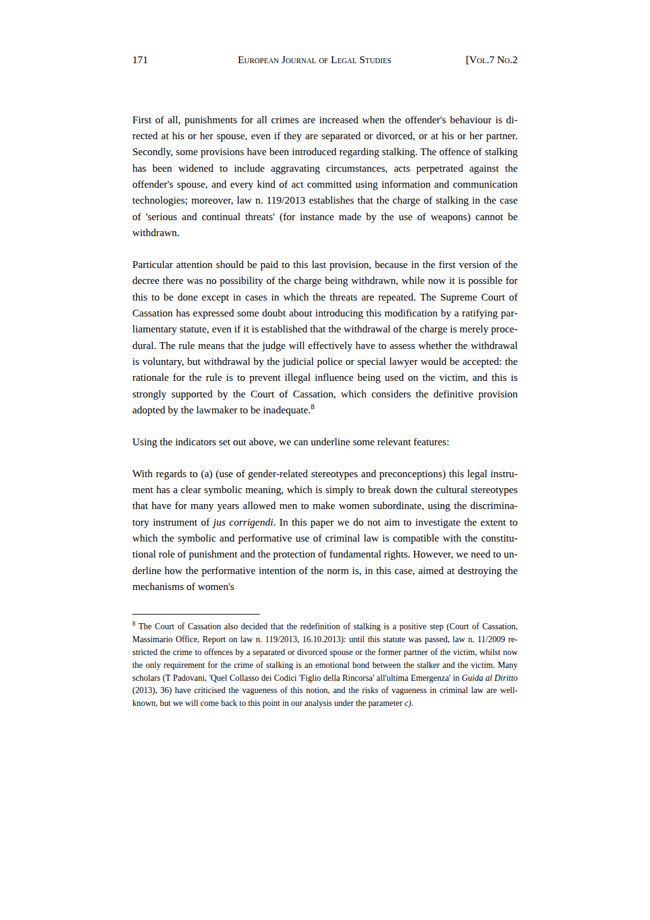171 European Journal of Legal Studies [Vol.7 No.2
First of all, punishments for all crimes are increased when the offender's behaviour is directed at his or her spouse, even if they are separated or divorced, or at his or her partner. Secondly, some provisions have been introduced regarding stalking. The offence of stalking has been widened to include aggravating circumstances, acts perpetrated against the offender's spouse, and every kind of act committed using information and communication technologies; moreover, law n. 119/2013 establishes that the charge of stalking in the case of 'serious and continual threats' (for instance made by the use of weapons) cannot be withdrawn.
Particular attention should be paid to this last provision, because in the first version of the decree there was no possibility of the charge being withdrawn, while now it is possible for this to be done except in cases in which the threats are repeated. The Supreme Court of Cassation has expressed some doubt about introducing this modification by a ratifying parliamentary statute, even if it is established that the withdrawal of the charge is merely procedural. The rule means that the judge will effectively have to assess whether the withdrawal is voluntary, but withdrawal by the judicial police or special lawyer would be accepted: the rationale for the rule is to prevent illegal influence being used on the victim, and this is strongly supported by the Court of Cassation, which considers the definitive provision adopted by the lawmaker to be inadequate.8
Using the indicators set out above, we can underline some relevant features:
With regards to (a) (use of gender-related stereotypes and preconceptions) this legal instrument has a clear symbolic meaning, which is simply to break down the cultural stereotypes that have for many years allowed men to make women subordinate, using the discriminatory instrument of jus corrigendi. In this paper we do not aim to investigate the extent to which the symbolic and performative use of criminal law is compatible with the constitutional role of punishment and the protection of fundamental rights. However, we need to underline how the performative intention of the norm is, in this case, aimed at destroying the mechanisms of women's
8 The Court of Cassation also decided that the redefinition of stalking is a positive step (Court of Cassation, Massimario Office, Report on law n. 119/2013, 16.10.2013): until this statute was passed, law n. 11/2009 restricted the crime to offences by a separated or divorced spouse or the former partner of the victim, whilst now the only requirement for the crime of stalking is an emotional bond between the stalker and the victim. Many scholars (T Padovani, 'Quel Collasso dei Codici 'Figlio della Rincorsa' all'ultima Emergenza' in Guida al Diritto (2013), 36) have criticised the vagueness of this notion, and the risks of vagueness in criminal law are well-known, but we will come back to this point in our analysis under the parameter c).